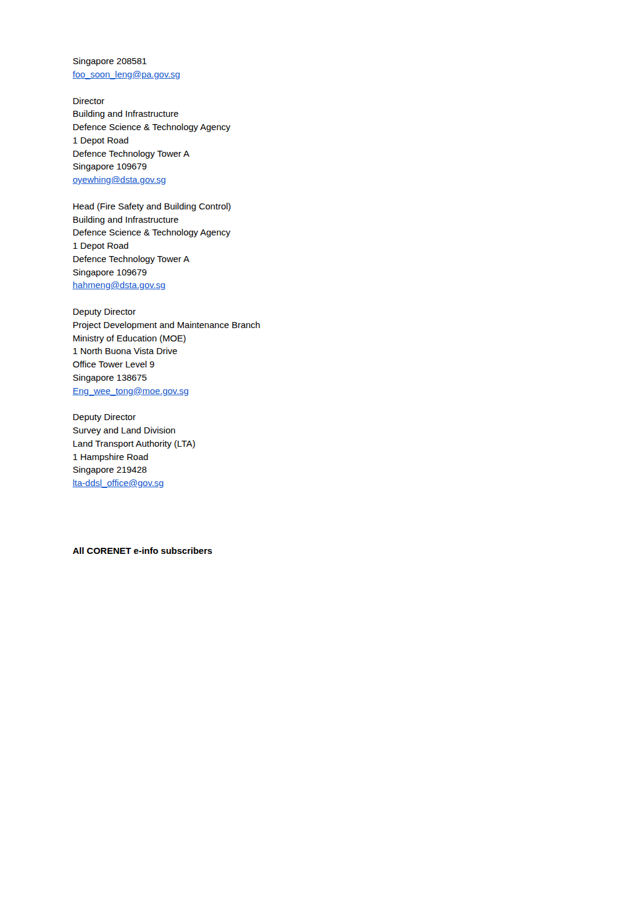Singapore 208581
foo_soon_leng@pa.gov.sg
Director
Building and Infrastructure
Defence Science & Technology Agency
1 Depot Road
Defence Technology Tower A
Singapore 109679
oyewhing@dsta.gov.sg
Head (Fire Safety and Building Control)
Building and Infrastructure
Defence Science & Technology Agency
1 Depot Road
Defence Technology Tower A
Singapore 109679
hahmeng@dsta.gov.sg
Deputy Director
Project Development and Maintenance Branch
Ministry of Education (MOE)
1 North Buona Vista Drive
Office Tower Level 9
Singapore 138675
Eng_wee_tong@moe.gov.sg
Deputy Director
Survey and Land Division
Land Transport Authority (LTA)
1 Hampshire Road
Singapore 219428
lta-ddsl_office@gov.sg
All CORENET e-info subscribers